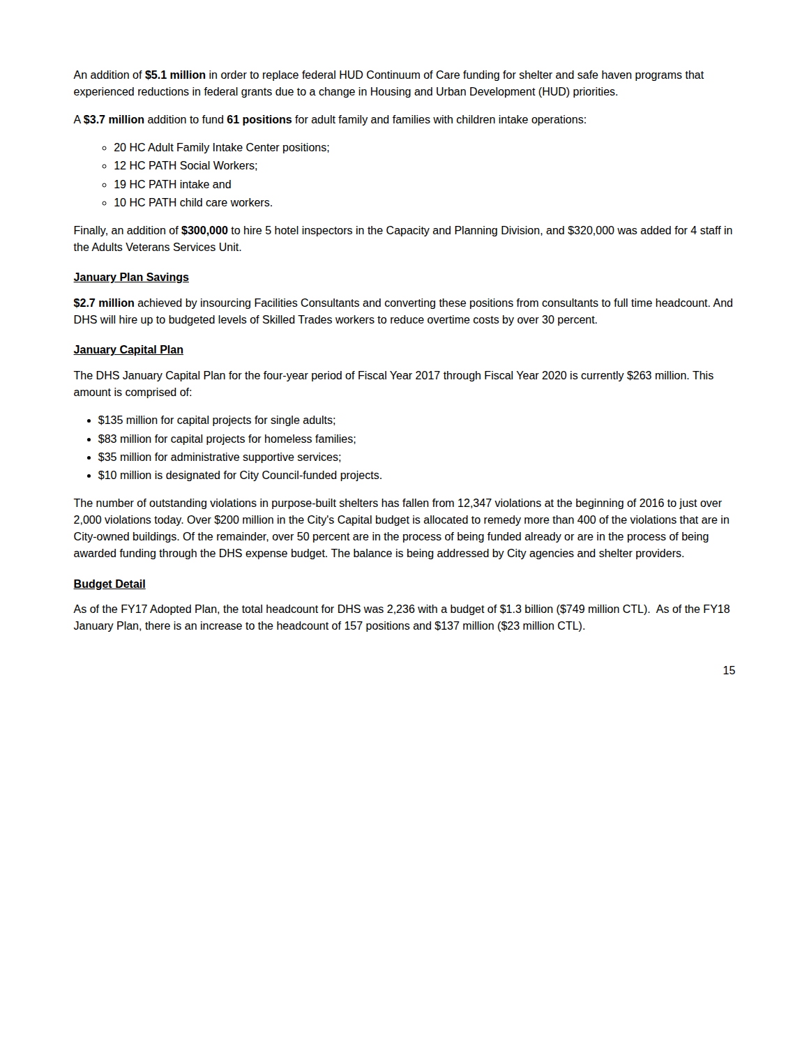An addition of $5.1 million in order to replace federal HUD Continuum of Care funding for shelter and safe haven programs that experienced reductions in federal grants due to a change in Housing and Urban Development (HUD) priorities.
A $3.7 million addition to fund 61 positions for adult family and families with children intake operations:
20 HC Adult Family Intake Center positions;
12 HC PATH Social Workers;
19 HC PATH intake and
10 HC PATH child care workers.
Finally, an addition of $300,000 to hire 5 hotel inspectors in the Capacity and Planning Division, and $320,000 was added for 4 staff in the Adults Veterans Services Unit.
January Plan Savings
$2.7 million achieved by insourcing Facilities Consultants and converting these positions from consultants to full time headcount. And DHS will hire up to budgeted levels of Skilled Trades workers to reduce overtime costs by over 30 percent.
January Capital Plan
The DHS January Capital Plan for the four-year period of Fiscal Year 2017 through Fiscal Year 2020 is currently $263 million. This amount is comprised of:
$135 million for capital projects for single adults;
$83 million for capital projects for homeless families;
$35 million for administrative supportive services;
$10 million is designated for City Council-funded projects.
The number of outstanding violations in purpose-built shelters has fallen from 12,347 violations at the beginning of 2016 to just over 2,000 violations today. Over $200 million in the City's Capital budget is allocated to remedy more than 400 of the violations that are in City-owned buildings. Of the remainder, over 50 percent are in the process of being funded already or are in the process of being awarded funding through the DHS expense budget. The balance is being addressed by City agencies and shelter providers.
Budget Detail
As of the FY17 Adopted Plan, the total headcount for DHS was 2,236 with a budget of $1.3 billion ($749 million CTL). As of the FY18 January Plan, there is an increase to the headcount of 157 positions and $137 million ($23 million CTL).
15